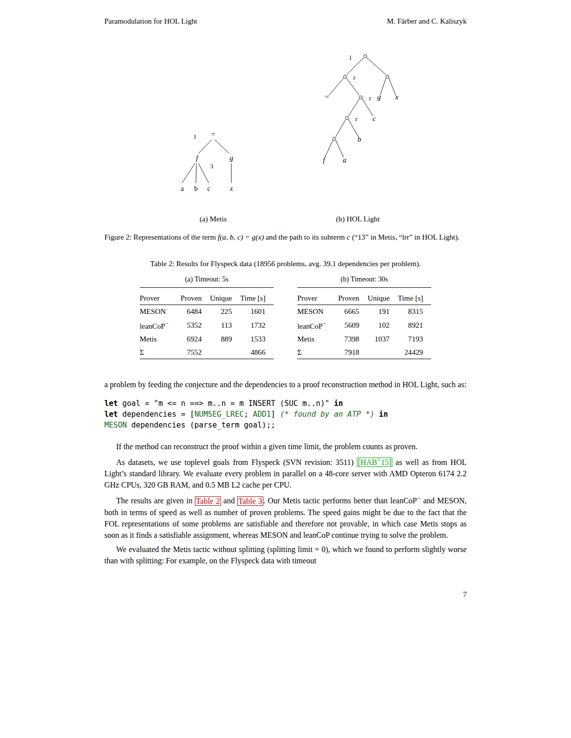Paramodulation for HOL Light M. Färber and C. Kaliszyk
= 1 f g 3 a b c x
(a) Metis
l r = g x r c r b f a
(b) HOL Light
Figure 2: Representations of the term f(a, b, c) = g(x) and the path to its subterm c (“13” in Metis, “lrr” in HOL Light).
Table 2: Results for Flyspeck data (18956 problems, avg. 39.1 dependencies per problem).
(a) Timeout: 5s
| Prover | Proven | Unique | Time [s] |
| --- | --- | --- | --- |
| MESON | 6484 | 225 | 1601 |
| leanCoP − | 5352 | 113 | 1732 |
| Metis | 6924 | 889 | 1533 |
| Σ | 7552 | | 4866 |
(b) Timeout: 30s
| Prover | Proven | Unique | Time [s] |
| --- | --- | --- | --- |
| MESON | 6665 | 191 | 8315 |
| leanCoP − | 5609 | 102 | 8921 |
| Metis | 7398 | 1037 | 7193 |
| Σ | 7918 | | 24429 |
a problem by feeding the conjecture and the dependencies to a proof reconstruction method in HOL Light, such as:
let goal = "m <= n ==> m..n = m INSERT (SUC m..n)" in
let dependencies = [NUMSEG_LREC; ADD1] (* found by an ATP *) in
MESON dependencies (parse_term goal);;
If the method can reconstruct the proof within a given time limit, the problem counts as proven.
As datasets, we use toplevel goals from Flyspeck (SVN revision: 3511) [HAB+15] as well as from HOL Light’s standard library. We evaluate every problem in parallel on a 48-core server with AMD Opteron 6174 2.2 GHz CPUs, 320 GB RAM, and 0.5 MB L2 cache per CPU.
The results are given in Table 2 and Table 3. Our Metis tactic performs better than leanCoP− and MESON, both in terms of speed as well as number of proven problems. The speed gains might be due to the fact that the FOL representations of some problems are satisfiable and therefore not provable, in which case Metis stops as soon as it finds a satisfiable assignment, whereas MESON and leanCoP continue trying to solve the problem.
We evaluated the Metis tactic without splitting (splitting limit = 0), which we found to perform slightly worse than with splitting: For example, on the Flyspeck data with timeout
7